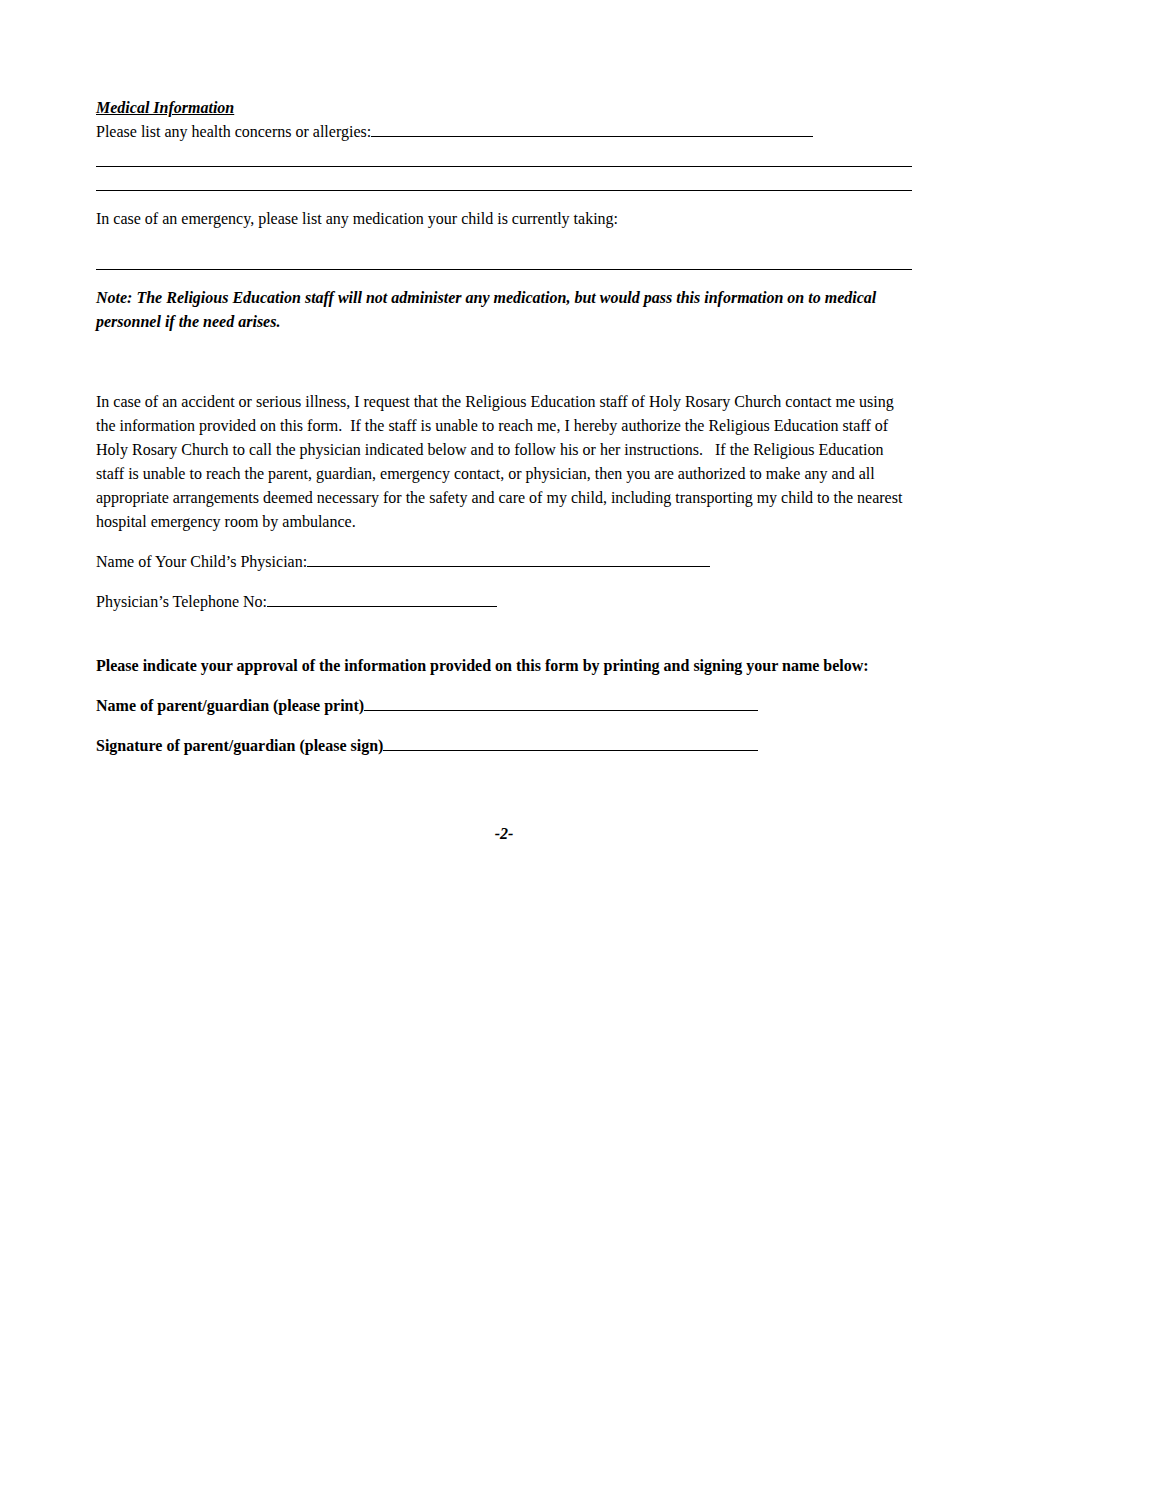Medical Information
Please list any health concerns or allergies:
In case of an emergency, please list any medication your child is currently taking:
Note: The Religious Education staff will not administer any medication, but would pass this information on to medical personnel if the need arises.
In case of an accident or serious illness, I request that the Religious Education staff of Holy Rosary Church contact me using the information provided on this form. If the staff is unable to reach me, I hereby authorize the Religious Education staff of Holy Rosary Church to call the physician indicated below and to follow his or her instructions. If the Religious Education staff is unable to reach the parent, guardian, emergency contact, or physician, then you are authorized to make any and all appropriate arrangements deemed necessary for the safety and care of my child, including transporting my child to the nearest hospital emergency room by ambulance.
Name of Your Child’s Physician:
Physician’s Telephone No:
Please indicate your approval of the information provided on this form by printing and signing your name below:
Name of parent/guardian (please print)
Signature of parent/guardian (please sign)
-2-